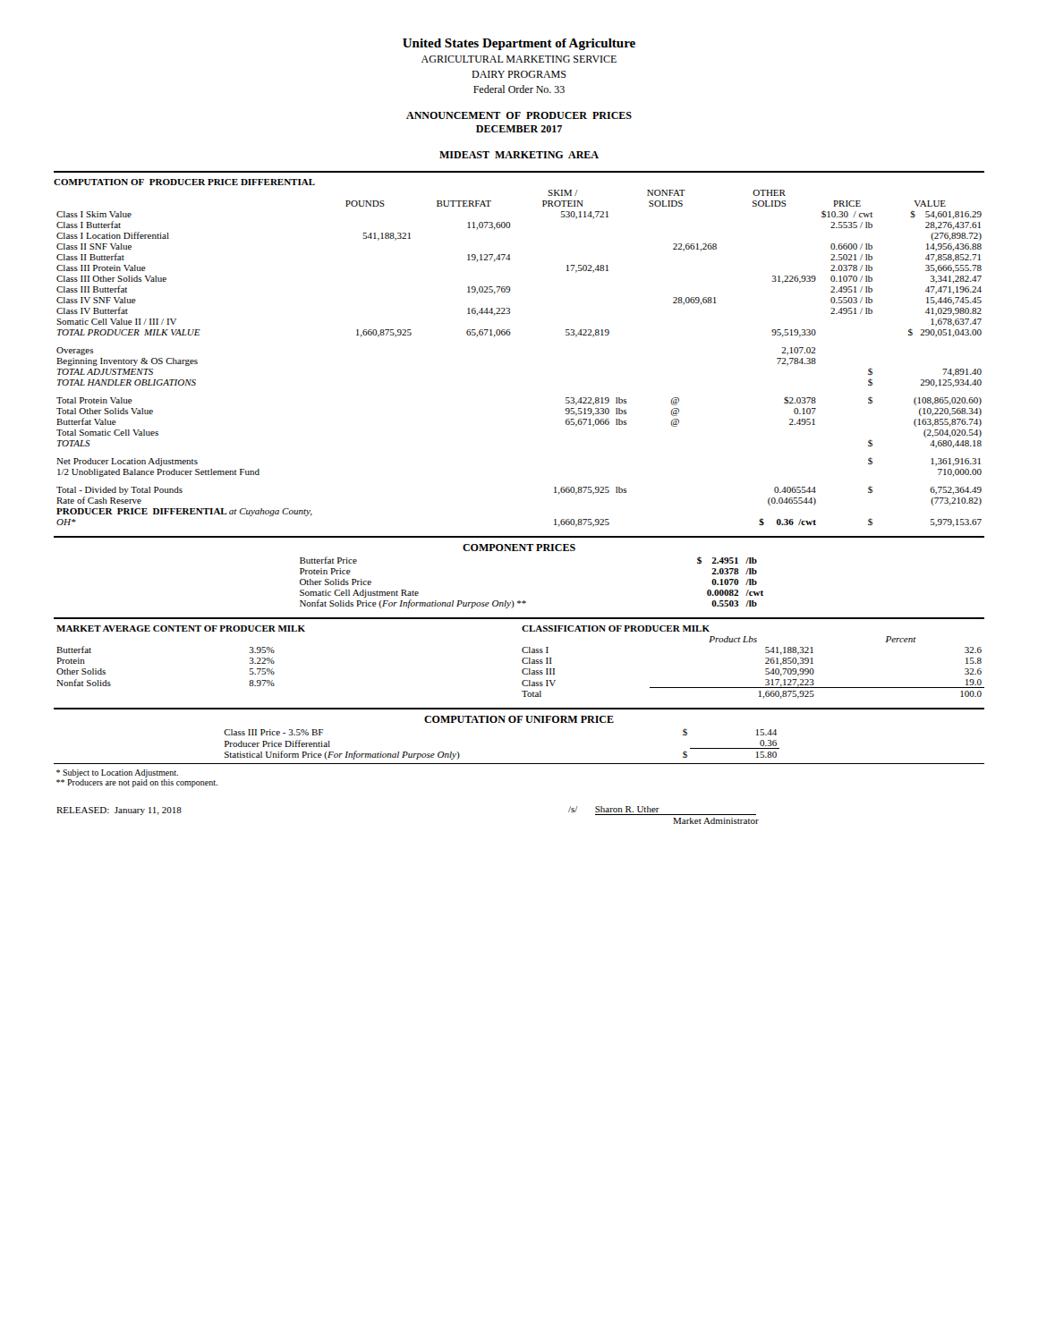United States Department of Agriculture
AGRICULTURAL MARKETING SERVICE
DAIRY PROGRAMS
Federal Order No. 33
ANNOUNCEMENT OF PRODUCER PRICES
DECEMBER 2017
MIDEAST MARKETING AREA
COMPUTATION OF PRODUCER PRICE DIFFERENTIAL
| | | | SKIM / | NONFAT | OTHER | | |
| | POUNDS | BUTTERFAT | PROTEIN | SOLIDS | SOLIDS | PRICE | VALUE |
| Class I Skim Value | | | 530,114,721 | | | | $10.30 / cwt | $ 54,601,816.29 |
| Class I Butterfat | | 11,073,600 | | | | | 2.5535 / lb | 28,276,437.61 |
| Class I Location Differential | 541,188,321 | | | | | | | (276,898.72) |
| Class II SNF Value | | | | | 22,661,268 | | 0.6600 / lb | 14,956,436.88 |
| Class II Butterfat | | 19,127,474 | | | | | 2.5021 / lb | 47,858,852.71 |
| Class III Protein Value | | | 17,502,481 | | | | 2.0378 / lb | 35,666,555.78 |
| Class III Other Solids Value | | | | | | 31,226,939 | 0.1070 / lb | 3,341,282.47 |
| Class III Butterfat | | 19,025,769 | | | | | 2.4951 / lb | 47,471,196.24 |
| Class IV SNF Value | | | | | 28,069,681 | | 0.5503 / lb | 15,446,745.45 |
| Class IV Butterfat | | 16,444,223 | | | | | 2.4951 / lb | 41,029,980.82 |
| Somatic Cell Value II / III / IV | | | | | | | | 1,678,637.47 |
| TOTAL PRODUCER MILK VALUE | 1,660,875,925 | 65,671,066 | 53,422,819 | | | 95,519,330 | | $ 290,051,043.00 |
| Overages | | | | | | 2,107.02 | | |
| Beginning Inventory & OS Charges | | | | | | 72,784.38 | | |
| TOTAL ADJUSTMENTS | | | | | | | $ | 74,891.40 |
| TOTAL HANDLER OBLIGATIONS | | | | | | | $ | 290,125,934.40 |
| Total Protein Value | | | 53,422,819 | lbs | @ | $2.0378 | $ | (108,865,020.60) |
| Total Other Solids Value | | | 95,519,330 | lbs | @ | 0.107 | | (10,220,568.34) |
| Butterfat Value | | | 65,671,066 | lbs | @ | 2.4951 | | (163,855,876.74) |
| Total Somatic Cell Values | | | | | | | | (2,504,020.54) |
| TOTALS | | | | | | | $ | 4,680,448.18 |
| Net Producer Location Adjustments | | | | | | | $ | 1,361,916.31 |
| 1/2 Unobligated Balance Producer Settlement Fund | | | | | | | | 710,000.00 |
| Total - Divided by Total Pounds | | | 1,660,875,925 | lbs | | 0.4065544 | $ | 6,752,364.49 |
| Rate of Cash Reserve | | | | | | (0.0465544) | | (773,210.82) |
| PRODUCER PRICE DIFFERENTIAL at Cuyahoga County, OH* | | | 1,660,875,925 | | | $ 0.36 /cwt | $ | 5,979,153.67 |
COMPONENT PRICES
| | Butterfat Price | $ 2.4951 | /lb |
| | Protein Price | 2.0378 | /lb |
| | Other Solids Price | 0.1070 | /lb |
| | Somatic Cell Adjustment Rate | 0.00082 | /cwt |
| | Nonfat Solids Price ( For Informational Purpose Only ) ** | 0.5503 | /lb |
| MARKET AVERAGE CONTENT OF PRODUCER MILK | CLASSIFICATION OF PRODUCER MILK |
| | | | | Product Lbs | Percent |
| Butterfat | 3.95% | | Class I | 541,188,321 | 32.6 |
| Protein | 3.22% | | Class II | 261,850,391 | 15.8 |
| Other Solids | 5.75% | | Class III | 540,709,990 | 32.6 |
| Nonfat Solids | 8.97% | | Class IV | 317,127,223 | 19.0 |
| | | | Total | 1,660,875,925 | 100.0 |
COMPUTATION OF UNIFORM PRICE
| | Class III Price - 3.5% BF | $ | 15.44 | |
| | Producer Price Differential | | 0.36 | |
| | Statistical Uniform Price ( For Informational Purpose Only ) | $ | 15.80 | |
* Subject to Location Adjustment.
** Producers are not paid on this component.
| RELEASED: January 11, 2018 | /s/ Sharon R. Uther |
| | Market Administrator |